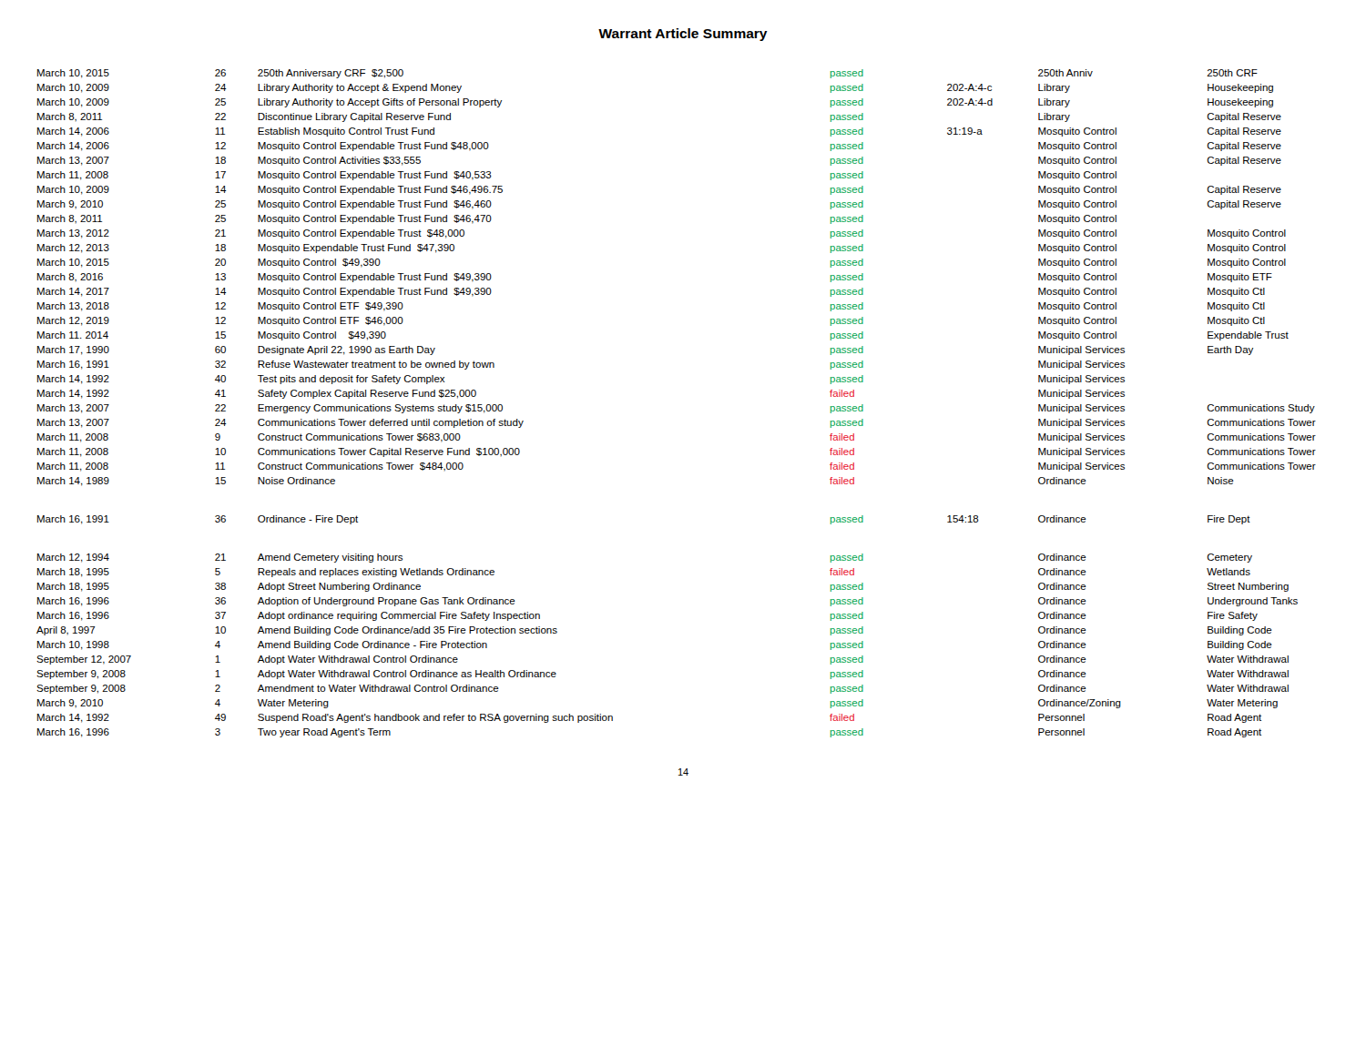Warrant Article Summary
| March 10, 2015 | 26 | 250th Anniversary CRF $2,500 | passed | | 250th Anniv | 250th CRF |
| March 10, 2009 | 24 | Library Authority to Accept & Expend Money | passed | 202-A:4-c | Library | Housekeeping |
| March 10, 2009 | 25 | Library Authority to Accept Gifts of Personal Property | passed | 202-A:4-d | Library | Housekeeping |
| March 8, 2011 | 22 | Discontinue Library Capital Reserve Fund | passed | | Library | Capital Reserve |
| March 14, 2006 | 11 | Establish Mosquito Control Trust Fund | passed | 31:19-a | Mosquito Control | Capital Reserve |
| March 14, 2006 | 12 | Mosquito Control Expendable Trust Fund $48,000 | passed | | Mosquito Control | Capital Reserve |
| March 13, 2007 | 18 | Mosquito Control Activities $33,555 | passed | | Mosquito Control | Capital Reserve |
| March 11, 2008 | 17 | Mosquito Control Expendable Trust Fund $40,533 | passed | | Mosquito Control | |
| March 10, 2009 | 14 | Mosquito Control Expendable Trust Fund $46,496.75 | passed | | Mosquito Control | Capital Reserve |
| March 9, 2010 | 25 | Mosquito Control Expendable Trust Fund $46,460 | passed | | Mosquito Control | Capital Reserve |
| March 8, 2011 | 25 | Mosquito Control Expendable Trust Fund $46,470 | passed | | Mosquito Control | |
| March 13, 2012 | 21 | Mosquito Control Expendable Trust $48,000 | passed | | Mosquito Control | Mosquito Control |
| March 12, 2013 | 18 | Mosquito Expendable Trust Fund $47,390 | passed | | Mosquito Control | Mosquito Control |
| March 10, 2015 | 20 | Mosquito Control $49,390 | passed | | Mosquito Control | Mosquito Control |
| March 8, 2016 | 13 | Mosquito Control Expendable Trust Fund $49,390 | passed | | Mosquito Control | Mosquito ETF |
| March 14, 2017 | 14 | Mosquito Control Expendable Trust Fund $49,390 | passed | | Mosquito Control | Mosquito Ctl |
| March 13, 2018 | 12 | Mosquito Control ETF $49,390 | passed | | Mosquito Control | Mosquito Ctl |
| March 12, 2019 | 12 | Mosquito Control ETF $46,000 | passed | | Mosquito Control | Mosquito Ctl |
| March 11. 2014 | 15 | Mosquito Control $49,390 | passed | | Mosquito Control | Expendable Trust |
| March 17, 1990 | 60 | Designate April 22, 1990 as Earth Day | passed | | Municipal Services | Earth Day |
| March 16, 1991 | 32 | Refuse Wastewater treatment to be owned by town | passed | | Municipal Services | |
| March 14, 1992 | 40 | Test pits and deposit for Safety Complex | passed | | Municipal Services | |
| March 14, 1992 | 41 | Safety Complex Capital Reserve Fund $25,000 | failed | | Municipal Services | |
| March 13, 2007 | 22 | Emergency Communications Systems study $15,000 | passed | | Municipal Services | Communications Study |
| March 13, 2007 | 24 | Communications Tower deferred until completion of study | passed | | Municipal Services | Communications Tower |
| March 11, 2008 | 9 | Construct Communications Tower $683,000 | failed | | Municipal Services | Communications Tower |
| March 11, 2008 | 10 | Communications Tower Capital Reserve Fund $100,000 | failed | | Municipal Services | Communications Tower |
| March 11, 2008 | 11 | Construct Communications Tower $484,000 | failed | | Municipal Services | Communications Tower |
| March 14, 1989 | 15 | Noise Ordinance | failed | | Ordinance | Noise |
| March 16, 1991 | 36 | Ordinance - Fire Dept | passed | 154:18 | Ordinance | Fire Dept |
| March 12, 1994 | 21 | Amend Cemetery visiting hours | passed | | Ordinance | Cemetery |
| March 18, 1995 | 5 | Repeals and replaces existing Wetlands Ordinance | failed | | Ordinance | Wetlands |
| March 18, 1995 | 38 | Adopt Street Numbering Ordinance | passed | | Ordinance | Street Numbering |
| March 16, 1996 | 36 | Adoption of Underground Propane Gas Tank Ordinance | passed | | Ordinance | Underground Tanks |
| March 16, 1996 | 37 | Adopt ordinance requiring Commercial Fire Safety Inspection | passed | | Ordinance | Fire Safety |
| April 8, 1997 | 10 | Amend Building Code Ordinance/add 35 Fire Protection sections | passed | | Ordinance | Building Code |
| March 10, 1998 | 4 | Amend Building Code Ordinance - Fire Protection | passed | | Ordinance | Building Code |
| September 12, 2007 | 1 | Adopt Water Withdrawal Control Ordinance | passed | | Ordinance | Water Withdrawal |
| September 9, 2008 | 1 | Adopt Water Withdrawal Control Ordinance as Health Ordinance | passed | | Ordinance | Water Withdrawal |
| September 9, 2008 | 2 | Amendment to Water Withdrawal Control Ordinance | passed | | Ordinance | Water Withdrawal |
| March 9, 2010 | 4 | Water Metering | passed | | Ordinance/Zoning | Water Metering |
| March 14, 1992 | 49 | Suspend Road's Agent's handbook and refer to RSA governing such position | failed | | Personnel | Road Agent |
| March 16, 1996 | 3 | Two year Road Agent's Term | passed | | Personnel | Road Agent |
14